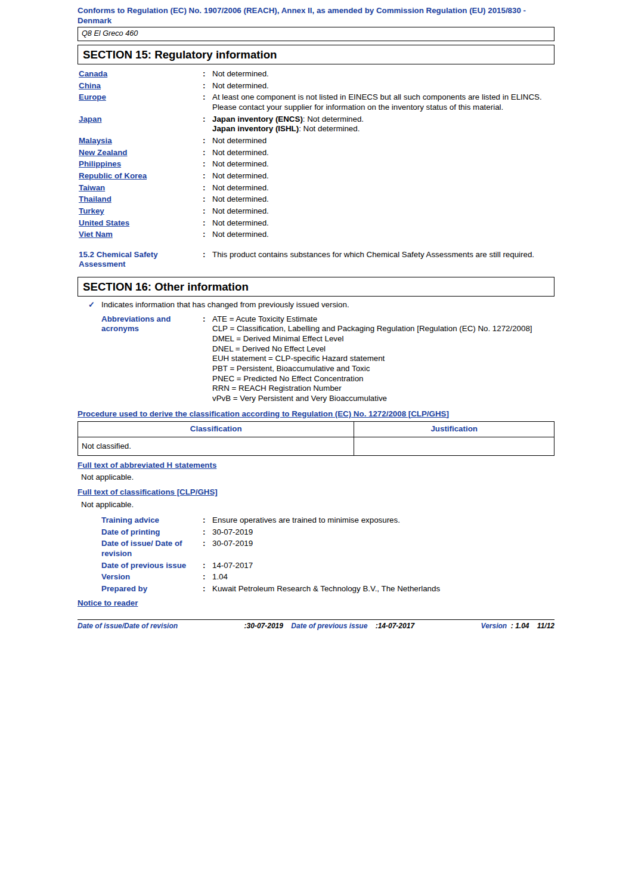Conforms to Regulation (EC) No. 1907/2006 (REACH), Annex II, as amended by Commission Regulation (EU) 2015/830 - Denmark
Q8 El Greco 460
SECTION 15: Regulatory information
| Canada | : | Not determined. |
| China | : | Not determined. |
| Europe | : | At least one component is not listed in EINECS but all such components are listed in ELINCS. Please contact your supplier for information on the inventory status of this material. |
| Japan | : | Japan inventory (ENCS) : Not determined. Japan inventory (ISHL) : Not determined. |
| Malaysia | : | Not determined |
| New Zealand | : | Not determined. |
| Philippines | : | Not determined. |
| Republic of Korea | : | Not determined. |
| Taiwan | : | Not determined. |
| Thailand | : | Not determined. |
| Turkey | : | Not determined. |
| United States | : | Not determined. |
| Viet Nam | : | Not determined. |
| 15.2 Chemical Safety Assessment | : | This product contains substances for which Chemical Safety Assessments are still required. |
SECTION 16: Other information
✓Indicates information that has changed from previously issued version.
| Abbreviations and acronyms | : | ATE = Acute Toxicity Estimate CLP = Classification, Labelling and Packaging Regulation [Regulation (EC) No. 1272/2008] DMEL = Derived Minimal Effect Level DNEL = Derived No Effect Level EUH statement = CLP-specific Hazard statement PBT = Persistent, Bioaccumulative and Toxic PNEC = Predicted No Effect Concentration RRN = REACH Registration Number vPvB = Very Persistent and Very Bioaccumulative |
Procedure used to derive the classification according to Regulation (EC) No. 1272/2008 [CLP/GHS]
| Classification | Justification |
| --- | --- |
| Not classified. | |
Full text of abbreviated H statements
Not applicable.
Full text of classifications [CLP/GHS]
Not applicable.
| Training advice | : | Ensure operatives are trained to minimise exposures. |
| Date of printing | : | 30-07-2019 |
| Date of issue/ Date of revision | : | 30-07-2019 |
| Date of previous issue | : | 14-07-2017 |
| Version | : | 1.04 |
| Prepared by | : | Kuwait Petroleum Research & Technology B.V., The Netherlands |
Notice to reader
Date of issue/Date of revision :30-07-2019 Date of previous issue :14-07-2017 Version : 1.04 11/12